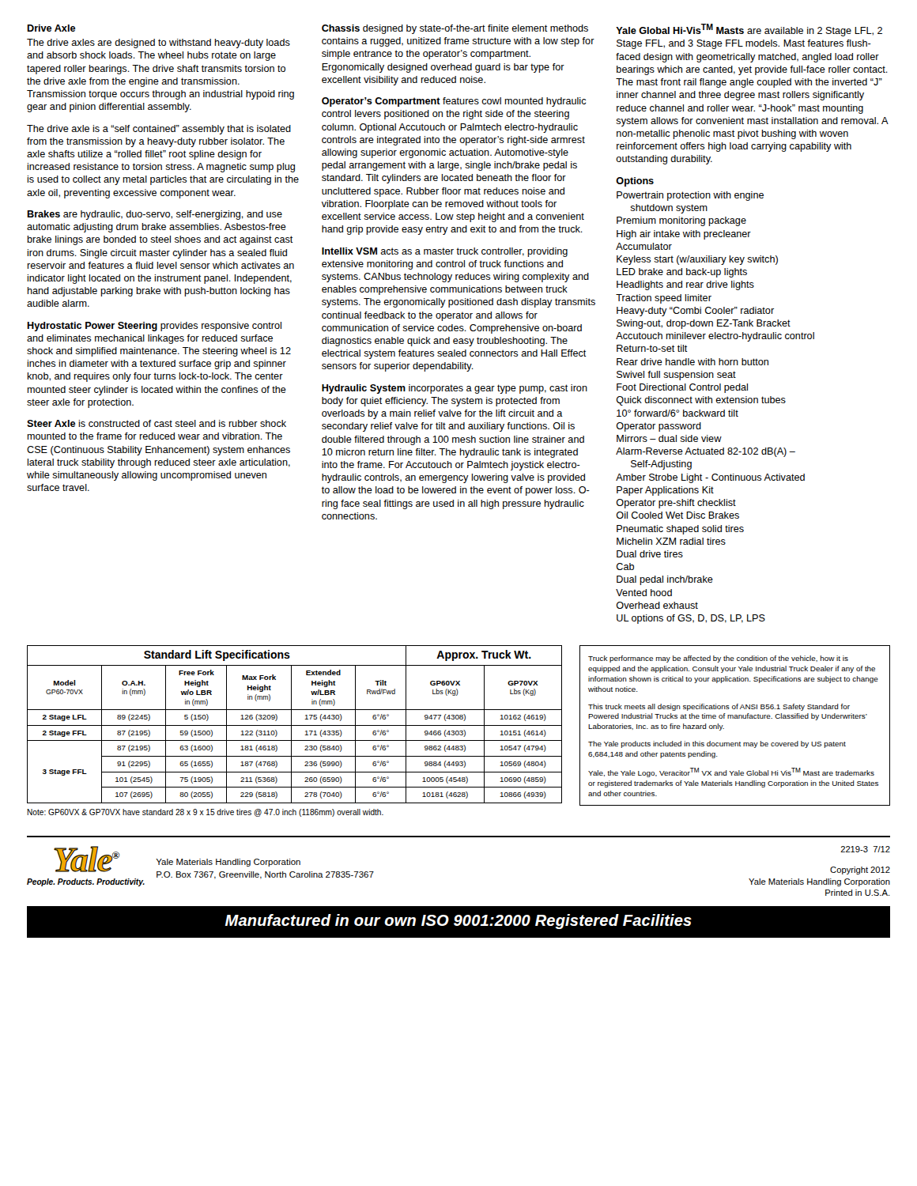Drive Axle
The drive axles are designed to withstand heavy-duty loads and absorb shock loads. The wheel hubs rotate on large tapered roller bearings. The drive shaft transmits torsion to the drive axle from the engine and transmission. Transmission torque occurs through an industrial hypoid ring gear and pinion differential assembly.
The drive axle is a “self contained” assembly that is isolated from the transmission by a heavy-duty rubber isolator. The axle shafts utilize a “rolled fillet” root spline design for increased resistance to torsion stress. A magnetic sump plug is used to collect any metal particles that are circulating in the axle oil, preventing excessive component wear.
Brakes are hydraulic, duo-servo, self-energizing, and use automatic adjusting drum brake assemblies. Asbestos-free brake linings are bonded to steel shoes and act against cast iron drums. Single circuit master cylinder has a sealed fluid reservoir and features a fluid level sensor which activates an indicator light located on the instrument panel. Independent, hand adjustable parking brake with push-button locking has audible alarm.
Hydrostatic Power Steering provides responsive control and eliminates mechanical linkages for reduced surface shock and simplified maintenance. The steering wheel is 12 inches in diameter with a textured surface grip and spinner knob, and requires only four turns lock-to-lock. The center mounted steer cylinder is located within the confines of the steer axle for protection.
Steer Axle is constructed of cast steel and is rubber shock mounted to the frame for reduced wear and vibration. The CSE (Continuous Stability Enhancement) system enhances lateral truck stability through reduced steer axle articulation, while simultaneously allowing uncompromised uneven surface travel.
Chassis designed by state-of-the-art finite element methods contains a rugged, unitized frame structure with a low step for simple entrance to the operator’s compartment. Ergonomically designed overhead guard is bar type for excellent visibility and reduced noise.
Operator’s Compartment features cowl mounted hydraulic control levers positioned on the right side of the steering column. Optional Accutouch or Palmtech electro-hydraulic controls are integrated into the operator’s right-side armrest allowing superior ergonomic actuation. Automotive-style pedal arrangement with a large, single inch/brake pedal is standard. Tilt cylinders are located beneath the floor for uncluttered space. Rubber floor mat reduces noise and vibration. Floorplate can be removed without tools for excellent service access. Low step height and a convenient hand grip provide easy entry and exit to and from the truck.
Intellix VSM acts as a master truck controller, providing extensive monitoring and control of truck functions and systems. CANbus technology reduces wiring complexity and enables comprehensive communications between truck systems. The ergonomically positioned dash display transmits continual feedback to the operator and allows for communication of service codes. Comprehensive on-board diagnostics enable quick and easy troubleshooting. The electrical system features sealed connectors and Hall Effect sensors for superior dependability.
Hydraulic System incorporates a gear type pump, cast iron body for quiet efficiency. The system is protected from overloads by a main relief valve for the lift circuit and a secondary relief valve for tilt and auxiliary functions. Oil is double filtered through a 100 mesh suction line strainer and 10 micron return line filter. The hydraulic tank is integrated into the frame. For Accutouch or Palmtech joystick electro-hydraulic controls, an emergency lowering valve is provided to allow the load to be lowered in the event of power loss. O-ring face seal fittings are used in all high pressure hydraulic connections.
Yale Global Hi-VisTM Masts are available in 2 Stage LFL, 2 Stage FFL, and 3 Stage FFL models. Mast features flush-faced design with geometrically matched, angled load roller bearings which are canted, yet provide full-face roller contact. The mast front rail flange angle coupled with the inverted “J” inner channel and three degree mast rollers significantly reduce channel and roller wear. “J-hook” mast mounting system allows for convenient mast installation and removal. A non-metallic phenolic mast pivot bushing with woven reinforcement offers high load carrying capability with outstanding durability.
Options
Powertrain protection with engine
shutdown system
Premium monitoring package
High air intake with precleaner
Accumulator
Keyless start (w/auxiliary key switch)
LED brake and back-up lights
Headlights and rear drive lights
Traction speed limiter
Heavy-duty “Combi Cooler” radiator
Swing-out, drop-down EZ-Tank Bracket
Accutouch minilever electro-hydraulic control
Return-to-set tilt
Rear drive handle with horn button
Swivel full suspension seat
Foot Directional Control pedal
Quick disconnect with extension tubes
10° forward/6° backward tilt
Operator password
Mirrors – dual side view
Alarm-Reverse Actuated 82-102 dB(A) –
Self-Adjusting
Amber Strobe Light - Continuous Activated
Paper Applications Kit
Operator pre-shift checklist
Oil Cooled Wet Disc Brakes
Pneumatic shaped solid tires
Michelin XZM radial tires
Dual drive tires
Cab
Dual pedal inch/brake
Vented hood
Overhead exhaust
UL options of GS, D, DS, LP, LPS
| Standard Lift Specifications | Approx. Truck Wt. |
| --- | --- |
| Model GP60-70VX | O.A.H. in (mm) | Free Fork Height w/o LBR in (mm) | Max Fork Height in (mm) | Extended Height w/LBR in (mm) | Tilt Rwd/Fwd | GP60VX Lbs (Kg) | GP70VX Lbs (Kg) |
| 2 Stage LFL | 89 (2245) | 5 (150) | 126 (3209) | 175 (4430) | 6°/6° | 9477 (4308) | 10162 (4619) |
| 2 Stage FFL | 87 (2195) | 59 (1500) | 122 (3110) | 171 (4335) | 6°/6° | 9466 (4303) | 10151 (4614) |
| 3 Stage FFL | 87 (2195) | 63 (1600) | 181 (4618) | 230 (5840) | 6°/6° | 9862 (4483) | 10547 (4794) |
| 91 (2295) | 65 (1655) | 187 (4768) | 236 (5990) | 6°/6° | 9884 (4493) | 10569 (4804) |
| 101 (2545) | 75 (1905) | 211 (5368) | 260 (6590) | 6°/6° | 10005 (4548) | 10690 (4859) |
| 107 (2695) | 80 (2055) | 229 (5818) | 278 (7040) | 6°/6° | 10181 (4628) | 10866 (4939) |
Note: GP60VX & GP70VX have standard 28 x 9 x 15 drive tires @ 47.0 inch (1186mm) overall width.
Truck performance may be affected by the condition of the vehicle, how it is equipped and the application. Consult your Yale Industrial Truck Dealer if any of the information shown is critical to your application. Specifications are subject to change without notice.
This truck meets all design specifications of ANSI B56.1 Safety Standard for Powered Industrial Trucks at the time of manufacture. Classified by Underwriters’ Laboratories, Inc. as to fire hazard only.
The Yale products included in this document may be covered by US patent 6,684,148 and other patents pending.
Yale, the Yale Logo, VeracitorTM VX and Yale Global Hi VisTM Mast are trademarks or registered trademarks of Yale Materials Handling Corporation in the United States and other countries.
Yale®
People. Products. Productivity.
Yale Materials Handling Corporation
P.O. Box 7367, Greenville, North Carolina 27835-7367
2219-3 7/12
Copyright 2012
Yale Materials Handling Corporation
Printed in U.S.A.
Manufactured in our own ISO 9001:2000 Registered Facilities